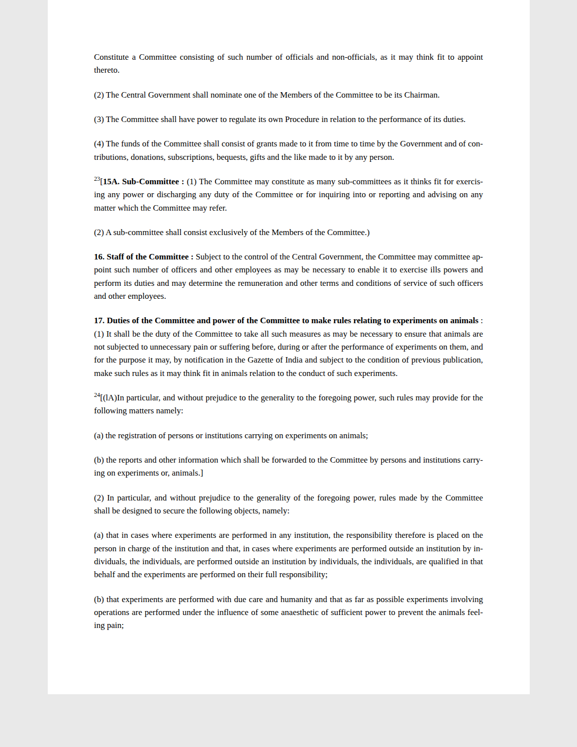Constitute a Committee consisting of such number of officials and non-officials, as it may think fit to appoint thereto.
(2) The Central Government shall nominate one of the Members of the Committee to be its Chairman.
(3) The Committee shall have power to regulate its own Procedure in relation to the performance of its duties.
(4) The funds of the Committee shall consist of grants made to it from time to time by the Government and of contributions, donations, subscriptions, bequests, gifts and the like made to it by any person.
23[15A. Sub-Committee : (1) The Committee may constitute as many sub-committees as it thinks fit for exercising any power or discharging any duty of the Committee or for inquiring into or reporting and advising on any matter which the Committee may refer.
(2) A sub-committee shall consist exclusively of the Members of the Committee.)
16. Staff of the Committee : Subject to the control of the Central Government, the Committee may committee appoint such number of officers and other employees as may be necessary to enable it to exercise ills powers and perform its duties and may determine the remuneration and other terms and conditions of service of such officers and other employees.
17. Duties of the Committee and power of the Committee to make rules relating to experiments on animals : (1) It shall be the duty of the Committee to take all such measures as may be necessary to ensure that animals are not subjected to unnecessary pain or suffering before, during or after the performance of experiments on them, and for the purpose it may, by notification in the Gazette of India and subject to the condition of previous publication, make such rules as it may think fit in animals relation to the conduct of such experiments.
24[(lA)In particular, and without prejudice to the generality to the foregoing power, such rules may provide for the following matters namely:
(a) the registration of persons or institutions carrying on experiments on animals;
(b) the reports and other information which shall be forwarded to the Committee by persons and institutions carrying on experiments or, animals.]
(2) In particular, and without prejudice to the generality of the foregoing power, rules made by the Committee shall be designed to secure the following objects, namely:
(a) that in cases where experiments are performed in any institution, the responsibility therefore is placed on the person in charge of the institution and that, in cases where experiments are performed outside an institution by individuals, the individuals, are performed outside an institution by individuals, the individuals, are qualified in that behalf and the experiments are performed on their full responsibility;
(b) that experiments are performed with due care and humanity and that as far as possible experiments involving operations are performed under the influence of some anaesthetic of sufficient power to prevent the animals feeling pain;